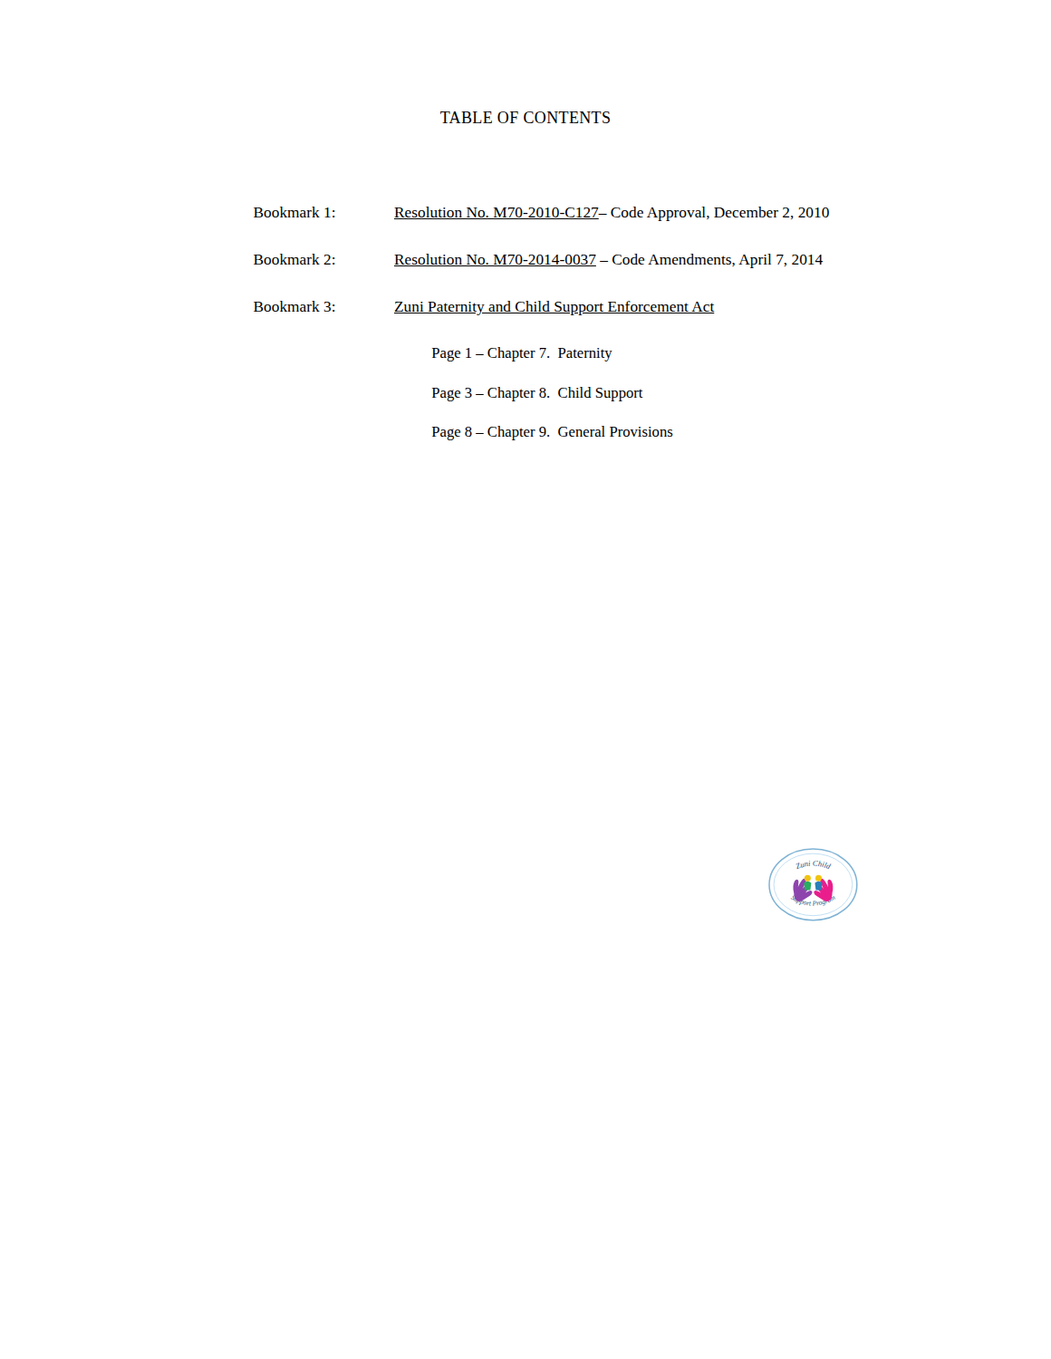TABLE OF CONTENTS
Bookmark 1: Resolution No. M70-2010-C127– Code Approval, December 2, 2010
Bookmark 2: Resolution No. M70-2014-0037 – Code Amendments, April 7, 2014
Bookmark 3: Zuni Paternity and Child Support Enforcement Act
Page 1 – Chapter 7. Paternity
Page 3 – Chapter 8. Child Support
Page 8 – Chapter 9. General Provisions
Zuni Child Support Program Zuni Child Support Program